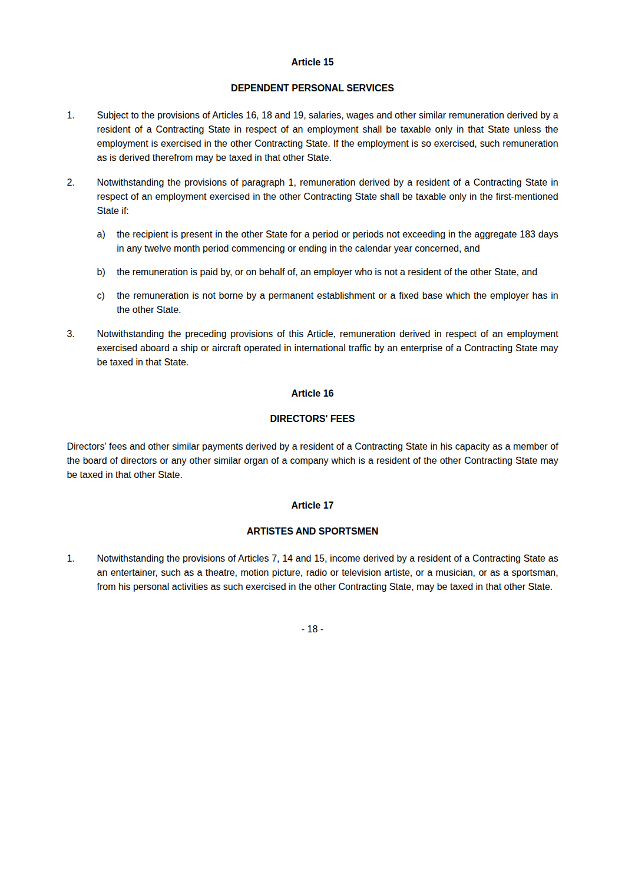Article 15
DEPENDENT PERSONAL SERVICES
Subject to the provisions of Articles 16, 18 and 19, salaries, wages and other similar remuneration derived by a resident of a Contracting State in respect of an employment shall be taxable only in that State unless the employment is exercised in the other Contracting State. If the employment is so exercised, such remuneration as is derived therefrom may be taxed in that other State.
Notwithstanding the provisions of paragraph 1, remuneration derived by a resident of a Contracting State in respect of an employment exercised in the other Contracting State shall be taxable only in the first-mentioned State if:
the recipient is present in the other State for a period or periods not exceeding in the aggregate 183 days in any twelve month period commencing or ending in the calendar year concerned, and
the remuneration is paid by, or on behalf of, an employer who is not a resident of the other State, and
the remuneration is not borne by a permanent establishment or a fixed base which the employer has in the other State.
Notwithstanding the preceding provisions of this Article, remuneration derived in respect of an employment exercised aboard a ship or aircraft operated in international traffic by an enterprise of a Contracting State may be taxed in that State.
Article 16
DIRECTORS' FEES
Directors' fees and other similar payments derived by a resident of a Contracting State in his capacity as a member of the board of directors or any other similar organ of a company which is a resident of the other Contracting State may be taxed in that other State.
Article 17
ARTISTES AND SPORTSMEN
Notwithstanding the provisions of Articles 7, 14 and 15, income derived by a resident of a Contracting State as an entertainer, such as a theatre, motion picture, radio or television artiste, or a musician, or as a sportsman, from his personal activities as such exercised in the other Contracting State, may be taxed in that other State.
- 18 -